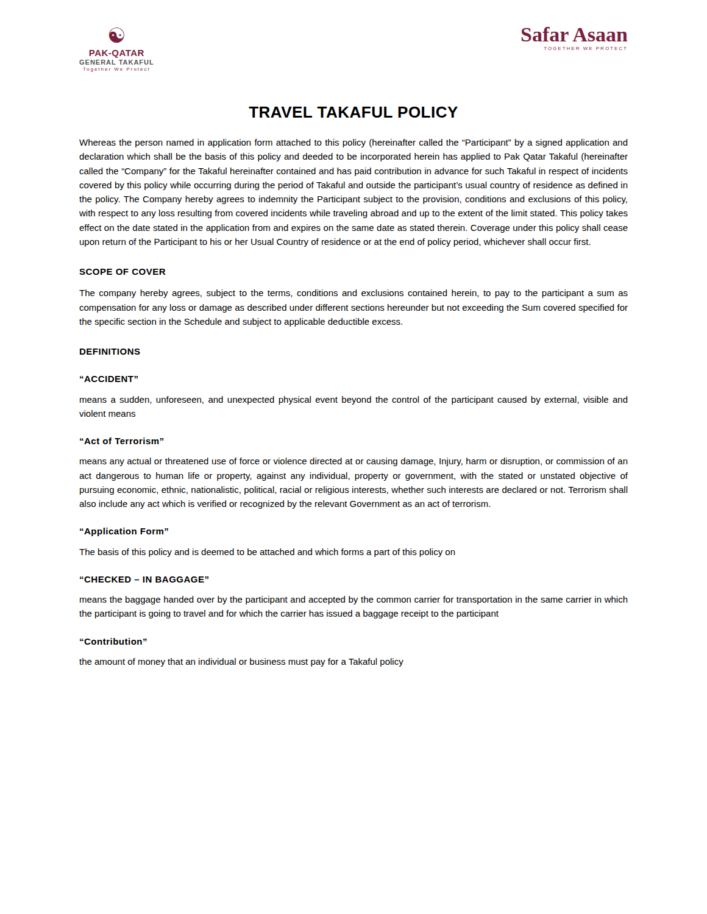☯
PAK-QATAR
GENERAL TAKAFUL
Together We Protect
Safar Asaan
TOGETHER WE PROTECT
TRAVEL TAKAFUL POLICY
Whereas the person named in application form attached to this policy (hereinafter called the “Participant” by a signed application and declaration which shall be the basis of this policy and deeded to be incorporated herein has applied to Pak Qatar Takaful (hereinafter called the “Company” for the Takaful hereinafter contained and has paid contribution in advance for such Takaful in respect of incidents covered by this policy while occurring during the period of Takaful and outside the participant’s usual country of residence as defined in the policy. The Company hereby agrees to indemnity the Participant subject to the provision, conditions and exclusions of this policy, with respect to any loss resulting from covered incidents while traveling abroad and up to the extent of the limit stated. This policy takes effect on the date stated in the application from and expires on the same date as stated therein. Coverage under this policy shall cease upon return of the Participant to his or her Usual Country of residence or at the end of policy period, whichever shall occur first.
SCOPE OF COVER
The company hereby agrees, subject to the terms, conditions and exclusions contained herein, to pay to the participant a sum as compensation for any loss or damage as described under different sections hereunder but not exceeding the Sum covered specified for the specific section in the Schedule and subject to applicable deductible excess.
DEFINITIONS
“ACCIDENT”
means a sudden, unforeseen, and unexpected physical event beyond the control of the participant caused by external, visible and violent means
“Act of Terrorism”
means any actual or threatened use of force or violence directed at or causing damage, Injury, harm or disruption, or commission of an act dangerous to human life or property, against any individual, property or government, with the stated or unstated objective of pursuing economic, ethnic, nationalistic, political, racial or religious interests, whether such interests are declared or not. Terrorism shall also include any act which is verified or recognized by the relevant Government as an act of terrorism.
“Application Form”
The basis of this policy and is deemed to be attached and which forms a part of this policy on
“CHECKED – IN BAGGAGE”
means the baggage handed over by the participant and accepted by the common carrier for transportation in the same carrier in which the participant is going to travel and for which the carrier has issued a baggage receipt to the participant
“Contribution”
the amount of money that an individual or business must pay for a Takaful policy